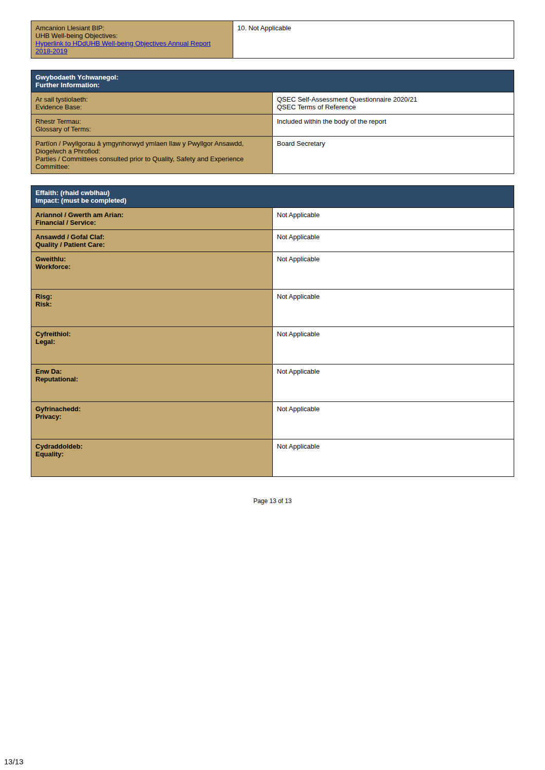| Amcanion Llesiant BIP: UHB Well-being Objectives: Hyperlink to HDdUHB Well-being Objectives Annual Report 2018-2019 | 10. Not Applicable |
| Gwybodaeth Ychwanegol: Further Information: |
| Ar sail tystiolaeth: Evidence Base: | QSEC Self-Assessment Questionnaire 2020/21 QSEC Terms of Reference |
| Rhestr Termau: Glossary of Terms: | Included within the body of the report |
| Partïon / Pwyllgorau â ymgynhorwyd ymlaen llaw y Pwyllgor Ansawdd, Diogelwch a Phrofiod: Parties / Committees consulted prior to Quality, Safety and Experience Committee: | Board Secretary |
| Effaith: (rhaid cwblhau) Impact: (must be completed) |
| Ariannol / Gwerth am Arian: Financial / Service: | Not Applicable |
| Ansawdd / Gofal Claf: Quality / Patient Care: | Not Applicable |
| Gweithlu: Workforce: | Not Applicable |
| Risg: Risk: | Not Applicable |
| Cyfreithiol: Legal: | Not Applicable |
| Enw Da: Reputational: | Not Applicable |
| Gyfrinachedd: Privacy: | Not Applicable |
| Cydraddoldeb: Equality: | Not Applicable |
Page 13 of 13
13/13